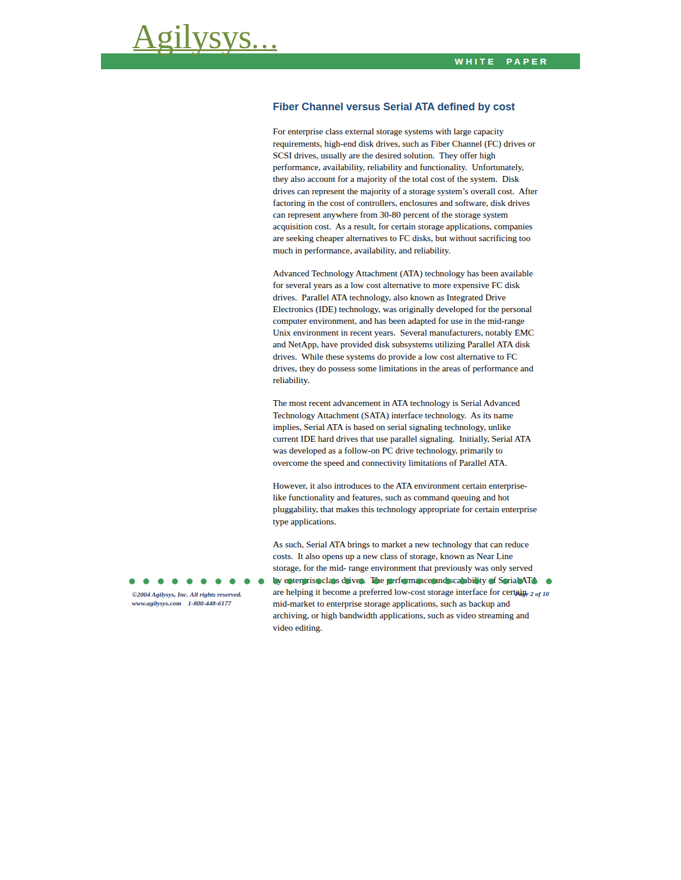Agilysys...
WHITE PAPER
Fiber Channel versus Serial ATA defined by cost
For enterprise class external storage systems with large capacity requirements, high-end disk drives, such as Fiber Channel (FC) drives or SCSI drives, usually are the desired solution. They offer high performance, availability, reliability and functionality. Unfortunately, they also account for a majority of the total cost of the system. Disk drives can represent the majority of a storage system’s overall cost. After factoring in the cost of controllers, enclosures and software, disk drives can represent anywhere from 30-80 percent of the storage system acquisition cost. As a result, for certain storage applications, companies are seeking cheaper alternatives to FC disks, but without sacrificing too much in performance, availability, and reliability.
Advanced Technology Attachment (ATA) technology has been available for several years as a low cost alternative to more expensive FC disk drives. Parallel ATA technology, also known as Integrated Drive Electronics (IDE) technology, was originally developed for the personal computer environment, and has been adapted for use in the mid-range Unix environment in recent years. Several manufacturers, notably EMC and NetApp, have provided disk subsystems utilizing Parallel ATA disk drives. While these systems do provide a low cost alternative to FC drives, they do possess some limitations in the areas of performance and reliability.
The most recent advancement in ATA technology is Serial Advanced Technology Attachment (SATA) interface technology. As its name implies, Serial ATA is based on serial signaling technology, unlike current IDE hard drives that use parallel signaling. Initially, Serial ATA was developed as a follow-on PC drive technology, primarily to overcome the speed and connectivity limitations of Parallel ATA.
However, it also introduces to the ATA environment certain enterprise-like functionality and features, such as command queuing and hot pluggability, that makes this technology appropriate for certain enterprise type applications.
As such, Serial ATA brings to market a new technology that can reduce costs. It also opens up a new class of storage, known as Near Line storage, for the mid- range environment that previously was only served by enterprise class drives. The performance and scalability of Serial ATA are helping it become a preferred low-cost storage interface for certain mid-market to enterprise storage applications, such as backup and archiving, or high bandwidth applications, such as video streaming and video editing.
©2004 Agilysys, Inc. All rights reserved.
www.agilysys.com 1-800-448-6177
Page 2 of 10